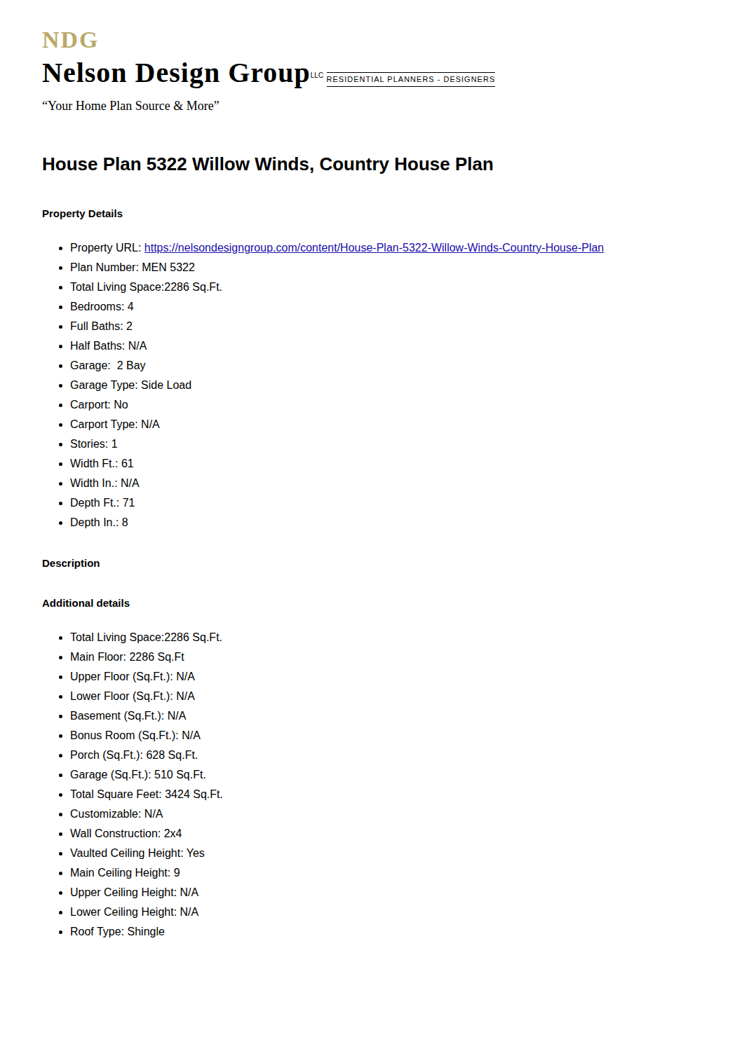NDG Nelson Design Group LLC
RESIDENTIAL PLANNERS - DESIGNERS
“Your Home Plan Source & More”
House Plan 5322 Willow Winds, Country House Plan
Property Details
Property URL: https://nelsondesigngroup.com/content/House-Plan-5322-Willow-Winds-Country-House-Plan
Plan Number: MEN 5322
Total Living Space:2286 Sq.Ft.
Bedrooms: 4
Full Baths: 2
Half Baths: N/A
Garage: 2 Bay
Garage Type: Side Load
Carport: No
Carport Type: N/A
Stories: 1
Width Ft.: 61
Width In.: N/A
Depth Ft.: 71
Depth In.: 8
Description
Additional details
Total Living Space:2286 Sq.Ft.
Main Floor: 2286 Sq.Ft
Upper Floor (Sq.Ft.): N/A
Lower Floor (Sq.Ft.): N/A
Basement (Sq.Ft.): N/A
Bonus Room (Sq.Ft.): N/A
Porch (Sq.Ft.): 628 Sq.Ft.
Garage (Sq.Ft.): 510 Sq.Ft.
Total Square Feet: 3424 Sq.Ft.
Customizable: N/A
Wall Construction: 2x4
Vaulted Ceiling Height: Yes
Main Ceiling Height: 9
Upper Ceiling Height: N/A
Lower Ceiling Height: N/A
Roof Type: Shingle